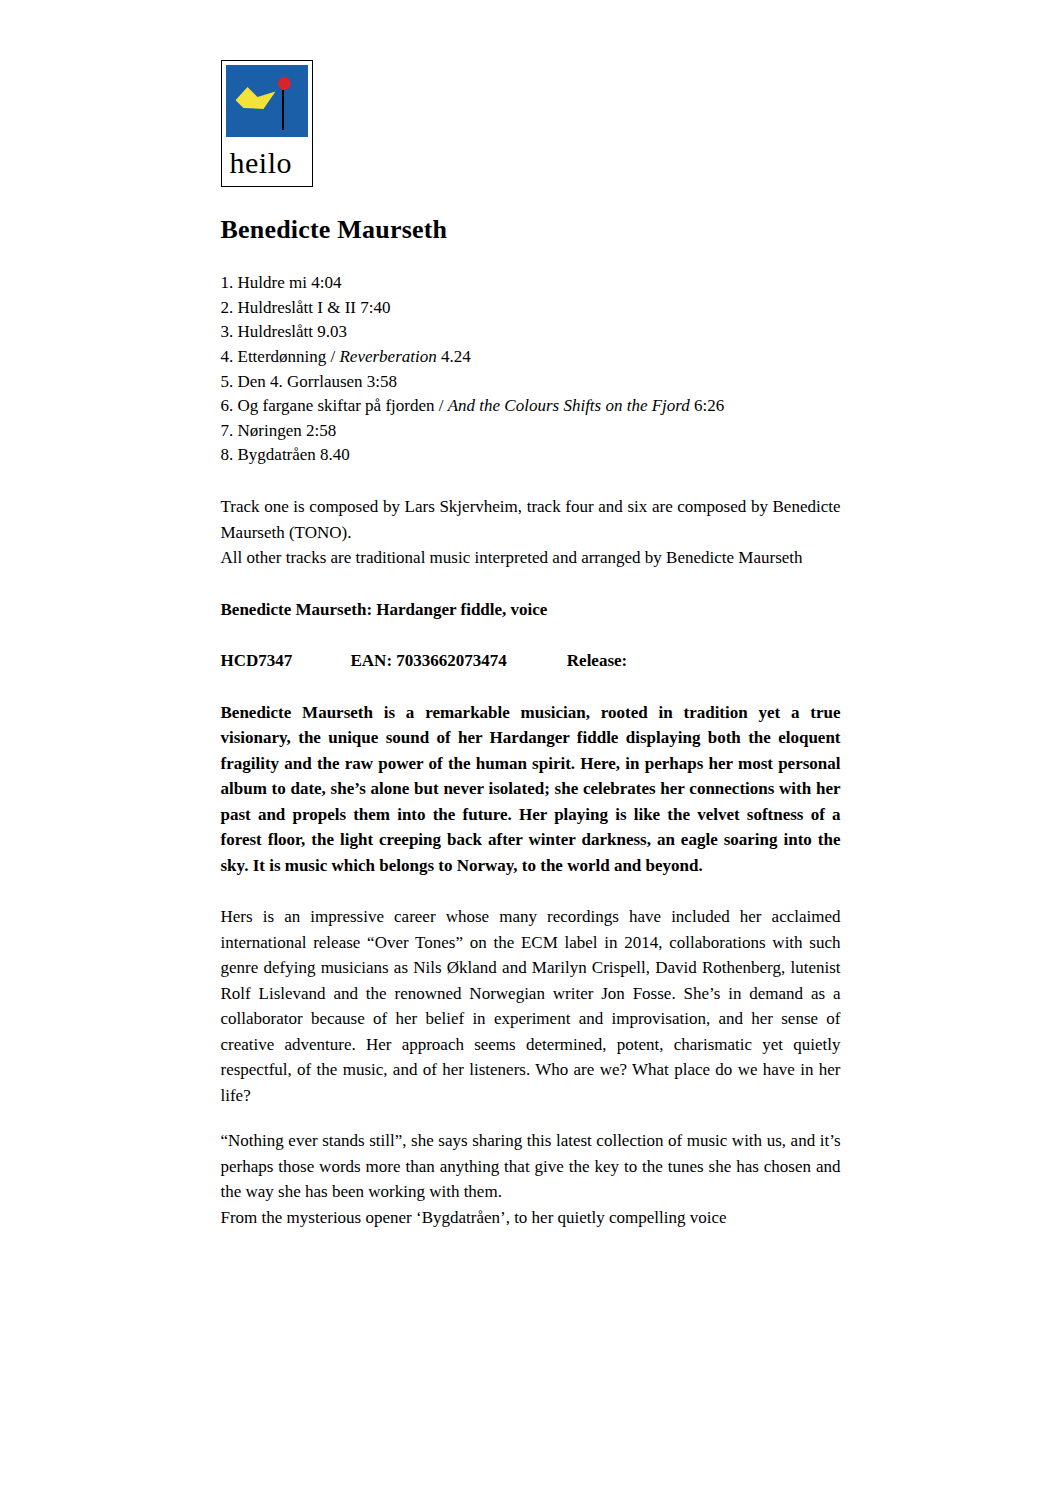heilo
Benedicte Maurseth
1. Huldre mi 4:04
2. Huldreslått I & II 7:40
3. Huldreslått 9.03
4. Etterdønning / Reverberation 4.24
5. Den 4. Gorrlausen 3:58
6. Og fargane skiftar på fjorden / And the Colours Shifts on the Fjord 6:26
7. Nøringen 2:58
8. Bygdatråen 8.40
Track one is composed by Lars Skjervheim, track four and six are composed by Benedicte Maurseth (TONO).
All other tracks are traditional music interpreted and arranged by Benedicte Maurseth
Benedicte Maurseth: Hardanger fiddle, voice
HCD7347 EAN: 7033662073474 Release:
Benedicte Maurseth is a remarkable musician, rooted in tradition yet a true visionary, the unique sound of her Hardanger fiddle displaying both the eloquent fragility and the raw power of the human spirit. Here, in perhaps her most personal album to date, she’s alone but never isolated; she celebrates her connections with her past and propels them into the future. Her playing is like the velvet softness of a forest floor, the light creeping back after winter darkness, an eagle soaring into the sky. It is music which belongs to Norway, to the world and beyond.
Hers is an impressive career whose many recordings have included her acclaimed international release “Over Tones” on the ECM label in 2014, collaborations with such genre defying musicians as Nils Økland and Marilyn Crispell, David Rothenberg, lutenist Rolf Lislevand and the renowned Norwegian writer Jon Fosse. She’s in demand as a collaborator because of her belief in experiment and improvisation, and her sense of creative adventure. Her approach seems determined, potent, charismatic yet quietly respectful, of the music, and of her listeners. Who are we? What place do we have in her life?
“Nothing ever stands still”, she says sharing this latest collection of music with us, and it’s perhaps those words more than anything that give the key to the tunes she has chosen and the way she has been working with them.
From the mysterious opener ‘Bygdatråen’, to her quietly compelling voice